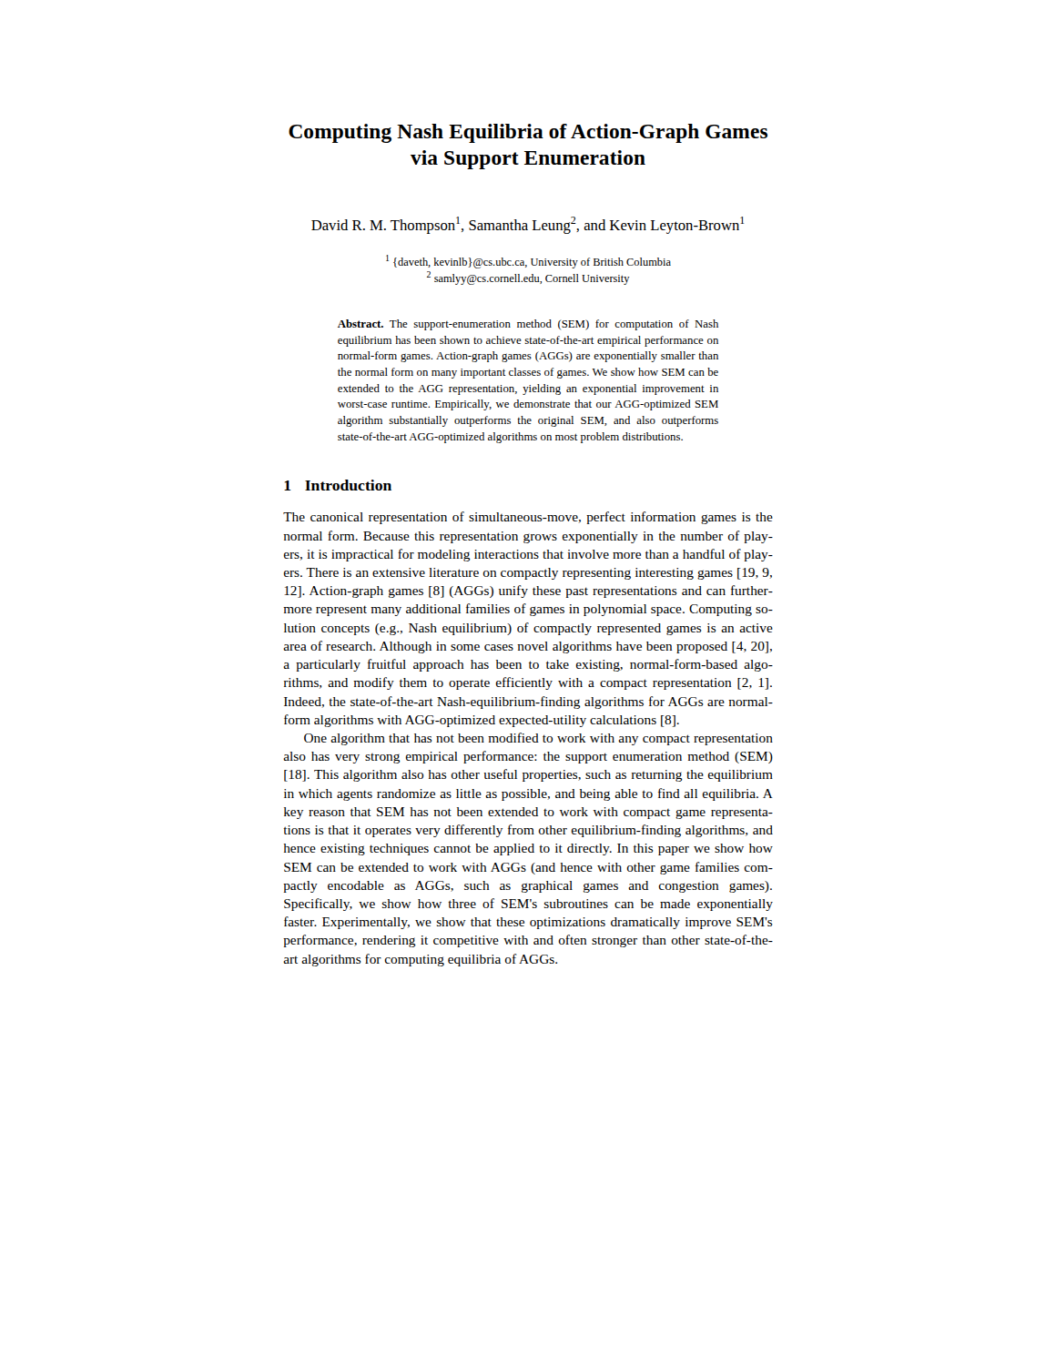Computing Nash Equilibria of Action-Graph Games
via Support Enumeration
David R. M. Thompson1, Samantha Leung2, and Kevin Leyton-Brown1
1 {daveth, kevinlb}@cs.ubc.ca, University of British Columbia
2 samlyy@cs.cornell.edu, Cornell University
Abstract. The support-enumeration method (SEM) for computation of Nash equilibrium has been shown to achieve state-of-the-art empirical performance on normal-form games. Action-graph games (AGGs) are exponentially smaller than the normal form on many important classes of games. We show how SEM can be extended to the AGG representation, yielding an exponential improvement in worst-case runtime. Empirically, we demonstrate that our AGG-optimized SEM algorithm substantially outperforms the original SEM, and also outperforms state-of-the-art AGG-optimized algorithms on most problem distributions.
1 Introduction
The canonical representation of simultaneous-move, perfect information games is the normal form. Because this representation grows exponentially in the number of players, it is impractical for modeling interactions that involve more than a handful of players. There is an extensive literature on compactly representing interesting games [19, 9, 12]. Action-graph games [8] (AGGs) unify these past representations and can furthermore represent many additional families of games in polynomial space. Computing solution concepts (e.g., Nash equilibrium) of compactly represented games is an active area of research. Although in some cases novel algorithms have been proposed [4, 20], a particularly fruitful approach has been to take existing, normal-form-based algorithms, and modify them to operate efficiently with a compact representation [2, 1]. Indeed, the state-of-the-art Nash-equilibrium-finding algorithms for AGGs are normal-form algorithms with AGG-optimized expected-utility calculations [8].
One algorithm that has not been modified to work with any compact representation also has very strong empirical performance: the support enumeration method (SEM) [18]. This algorithm also has other useful properties, such as returning the equilibrium in which agents randomize as little as possible, and being able to find all equilibria. A key reason that SEM has not been extended to work with compact game representations is that it operates very differently from other equilibrium-finding algorithms, and hence existing techniques cannot be applied to it directly. In this paper we show how SEM can be extended to work with AGGs (and hence with other game families compactly encodable as AGGs, such as graphical games and congestion games). Specifically, we show how three of SEM's subroutines can be made exponentially faster. Experimentally, we show that these optimizations dramatically improve SEM's performance, rendering it competitive with and often stronger than other state-of-the-art algorithms for computing equilibria of AGGs.